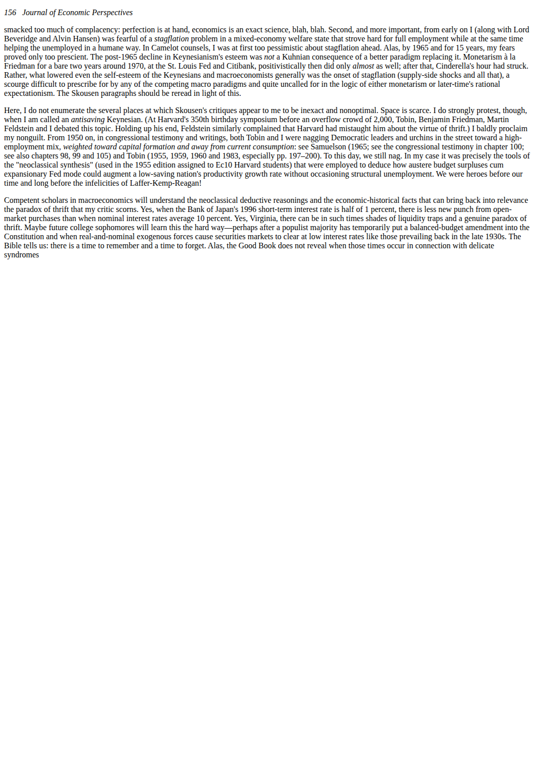156 Journal of Economic Perspectives
smacked too much of complacency: perfection is at hand, economics is an exact science, blah, blah. Second, and more important, from early on I (along with Lord Beveridge and Alvin Hansen) was fearful of a stagflation problem in a mixed-economy welfare state that strove hard for full employment while at the same time helping the unemployed in a humane way. In Camelot counsels, I was at first too pessimistic about stagflation ahead. Alas, by 1965 and for 15 years, my fears proved only too prescient. The post-1965 decline in Keynesianism's esteem was not a Kuhnian consequence of a better paradigm replacing it. Monetarism à la Friedman for a bare two years around 1970, at the St. Louis Fed and Citibank, positivistically then did only almost as well; after that, Cinderella's hour had struck. Rather, what lowered even the self-esteem of the Keynesians and macroeconomists generally was the onset of stagflation (supply-side shocks and all that), a scourge difficult to prescribe for by any of the competing macro paradigms and quite uncalled for in the logic of either monetarism or later-time's rational expectationism. The Skousen paragraphs should be reread in light of this.
Here, I do not enumerate the several places at which Skousen's critiques appear to me to be inexact and nonoptimal. Space is scarce. I do strongly protest, though, when I am called an antisaving Keynesian. (At Harvard's 350th birthday symposium before an overflow crowd of 2,000, Tobin, Benjamin Friedman, Martin Feldstein and I debated this topic. Holding up his end, Feldstein similarly complained that Harvard had mistaught him about the virtue of thrift.) I baldly proclaim my nonguilt. From 1950 on, in congressional testimony and writings, both Tobin and I were nagging Democratic leaders and urchins in the street toward a high-employment mix, weighted toward capital formation and away from current consumption: see Samuelson (1965; see the congressional testimony in chapter 100; see also chapters 98, 99 and 105) and Tobin (1955, 1959, 1960 and 1983, especially pp. 197–200). To this day, we still nag. In my case it was precisely the tools of the "neoclassical synthesis" (used in the 1955 edition assigned to Ec10 Harvard students) that were employed to deduce how austere budget surpluses cum expansionary Fed mode could augment a low-saving nation's productivity growth rate without occasioning structural unemployment. We were heroes before our time and long before the infelicities of Laffer-Kemp-Reagan!
Competent scholars in macroeconomics will understand the neoclassical deductive reasonings and the economic-historical facts that can bring back into relevance the paradox of thrift that my critic scorns. Yes, when the Bank of Japan's 1996 short-term interest rate is half of 1 percent, there is less new punch from open-market purchases than when nominal interest rates average 10 percent. Yes, Virginia, there can be in such times shades of liquidity traps and a genuine paradox of thrift. Maybe future college sophomores will learn this the hard way—perhaps after a populist majority has temporarily put a balanced-budget amendment into the Constitution and when real-and-nominal exogenous forces cause securities markets to clear at low interest rates like those prevailing back in the late 1930s. The Bible tells us: there is a time to remember and a time to forget. Alas, the Good Book does not reveal when those times occur in connection with delicate syndromes